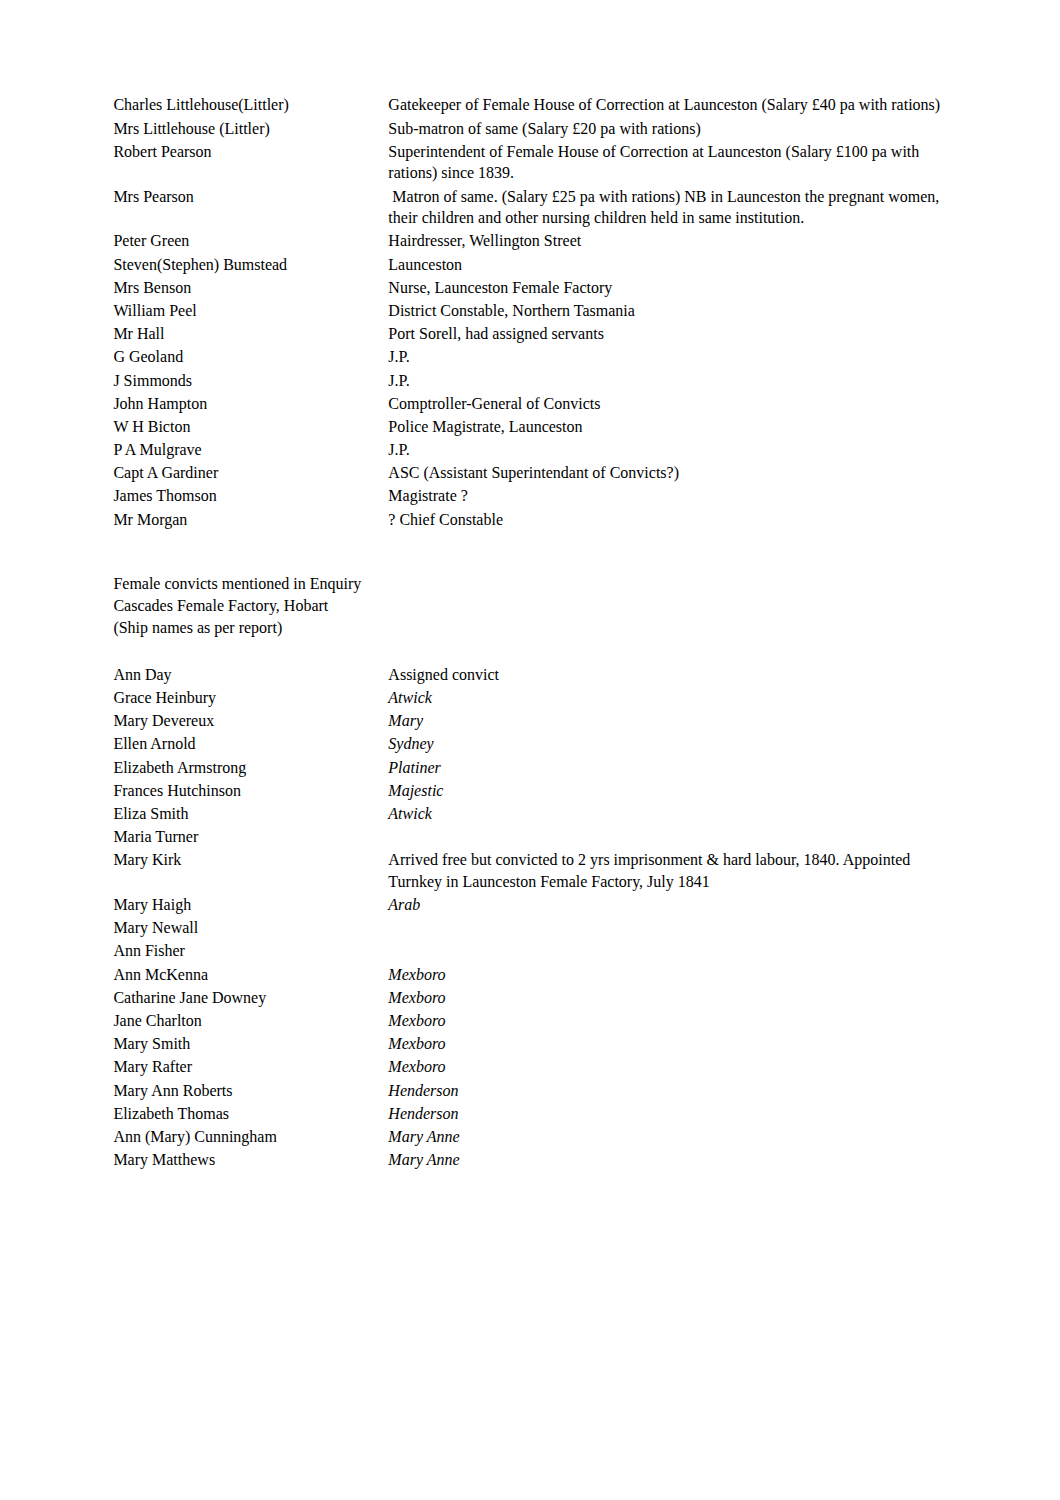| Charles Littlehouse(Littler) | Gatekeeper of Female House of Correction at Launceston (Salary £40 pa with rations) |
| Mrs Littlehouse (Littler) | Sub-matron of same (Salary £20 pa with rations) |
| Robert Pearson | Superintendent of Female House of Correction at Launceston (Salary £100 pa with rations) since 1839. |
| Mrs Pearson | Matron of same. (Salary £25 pa with rations) NB in Launceston the pregnant women, their children and other nursing children held in same institution. |
| Peter Green | Hairdresser, Wellington Street |
| Steven(Stephen) Bumstead | Launceston |
| Mrs Benson | Nurse, Launceston Female Factory |
| William Peel | District Constable, Northern Tasmania |
| Mr Hall | Port Sorell, had assigned servants |
| G Geoland | J.P. |
| J Simmonds | J.P. |
| John Hampton | Comptroller-General of Convicts |
| W H Bicton | Police Magistrate, Launceston |
| P A Mulgrave | J.P. |
| Capt A Gardiner | ASC (Assistant Superintendant of Convicts?) |
| James Thomson | Magistrate ? |
| Mr Morgan | ? Chief Constable |
Female convicts mentioned in Enquiry
Cascades Female Factory, Hobart
(Ship names as per report)
| Ann Day | Assigned convict |
| Grace Heinbury | Atwick |
| Mary Devereux | Mary |
| Ellen Arnold | Sydney |
| Elizabeth Armstrong | Platiner |
| Frances Hutchinson | Majestic |
| Eliza Smith | Atwick |
| Maria Turner | |
| Mary Kirk | Arrived free but convicted to 2 yrs imprisonment & hard labour, 1840. Appointed Turnkey in Launceston Female Factory, July 1841 |
| Mary Haigh | Arab |
| Mary Newall | |
| Ann Fisher | |
| Ann McKenna | Mexboro |
| Catharine Jane Downey | Mexboro |
| Jane Charlton | Mexboro |
| Mary Smith | Mexboro |
| Mary Rafter | Mexboro |
| Mary Ann Roberts | Henderson |
| Elizabeth Thomas | Henderson |
| Ann (Mary) Cunningham | Mary Anne |
| Mary Matthews | Mary Anne |